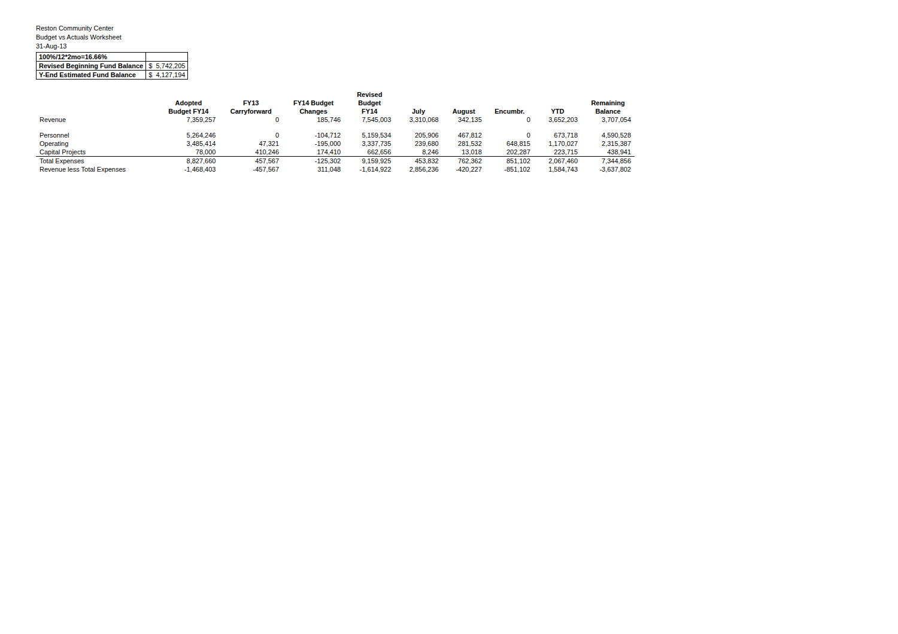Reston Community Center
Budget vs Actuals Worksheet
31-Aug-13
| 100%/12*2mo=16.66% | |
| Revised Beginning Fund Balance | $ 5,742,205 |
| Y-End Estimated Fund Balance | $ 4,127,194 |
| | | | | Revised | | | | | |
| --- | --- | --- | --- | --- | --- | --- | --- | --- | --- |
| | Adopted | FY13 | FY14 Budget | Budget | | | | | Remaining |
| | Budget FY14 | Carryforward | Changes | FY14 | July | August | Encumbr. | YTD | Balance |
| Revenue | 7,359,257 | 0 | 185,746 | 7,545,003 | 3,310,068 | 342,135 | 0 | 3,652,203 | 3,707,054 |
| Personnel | 5,264,246 | 0 | -104,712 | 5,159,534 | 205,906 | 467,812 | 0 | 673,718 | 4,590,528 |
| Operating | 3,485,414 | 47,321 | -195,000 | 3,337,735 | 239,680 | 281,532 | 648,815 | 1,170,027 | 2,315,387 |
| Capital Projects | 78,000 | 410,246 | 174,410 | 662,656 | 8,246 | 13,018 | 202,287 | 223,715 | 438,941 |
| Total Expenses | 8,827,660 | 457,567 | -125,302 | 9,159,925 | 453,832 | 762,362 | 851,102 | 2,067,460 | 7,344,856 |
| Revenue less Total Expenses | -1,468,403 | -457,567 | 311,048 | -1,614,922 | 2,856,236 | -420,227 | -851,102 | 1,584,743 | -3,637,802 |